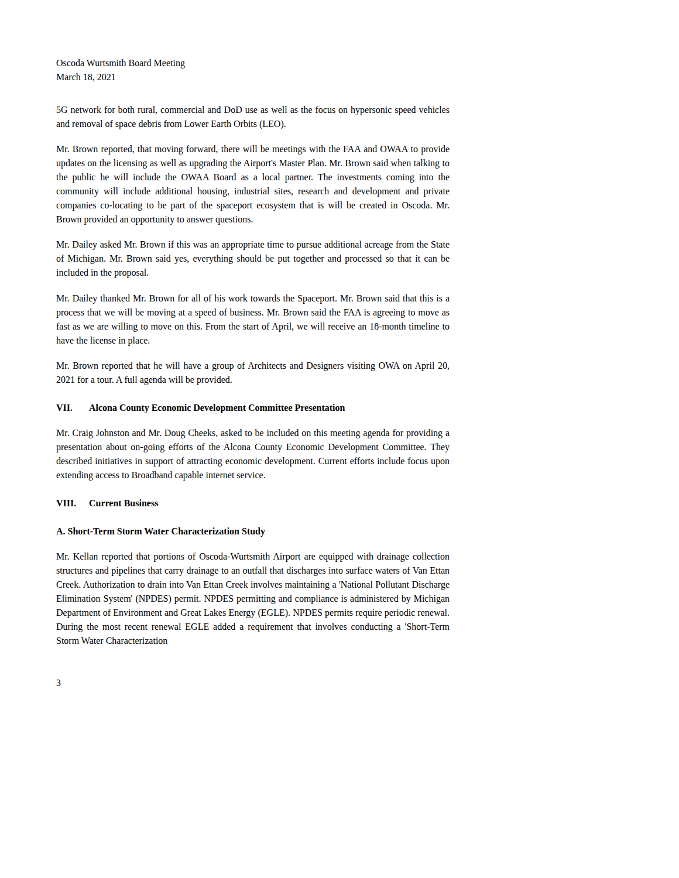Oscoda Wurtsmith Board Meeting
March 18, 2021
5G network for both rural, commercial and DoD use as well as the focus on hypersonic speed vehicles and removal of space debris from Lower Earth Orbits (LEO).
Mr. Brown reported, that moving forward, there will be meetings with the FAA and OWAA to provide updates on the licensing as well as upgrading the Airport's Master Plan. Mr. Brown said when talking to the public he will include the OWAA Board as a local partner. The investments coming into the community will include additional housing, industrial sites, research and development and private companies co-locating to be part of the spaceport ecosystem that is will be created in Oscoda. Mr. Brown provided an opportunity to answer questions.
Mr. Dailey asked Mr. Brown if this was an appropriate time to pursue additional acreage from the State of Michigan. Mr. Brown said yes, everything should be put together and processed so that it can be included in the proposal.
Mr. Dailey thanked Mr. Brown for all of his work towards the Spaceport. Mr. Brown said that this is a process that we will be moving at a speed of business. Mr. Brown said the FAA is agreeing to move as fast as we are willing to move on this. From the start of April, we will receive an 18-month timeline to have the license in place.
Mr. Brown reported that he will have a group of Architects and Designers visiting OWA on April 20, 2021 for a tour. A full agenda will be provided.
VII. Alcona County Economic Development Committee Presentation
Mr. Craig Johnston and Mr. Doug Cheeks, asked to be included on this meeting agenda for providing a presentation about on-going efforts of the Alcona County Economic Development Committee. They described initiatives in support of attracting economic development. Current efforts include focus upon extending access to Broadband capable internet service.
VIII. Current Business
A. Short-Term Storm Water Characterization Study
Mr. Kellan reported that portions of Oscoda-Wurtsmith Airport are equipped with drainage collection structures and pipelines that carry drainage to an outfall that discharges into surface waters of Van Ettan Creek. Authorization to drain into Van Ettan Creek involves maintaining a 'National Pollutant Discharge Elimination System' (NPDES) permit. NPDES permitting and compliance is administered by Michigan Department of Environment and Great Lakes Energy (EGLE). NPDES permits require periodic renewal. During the most recent renewal EGLE added a requirement that involves conducting a 'Short-Term Storm Water Characterization
3